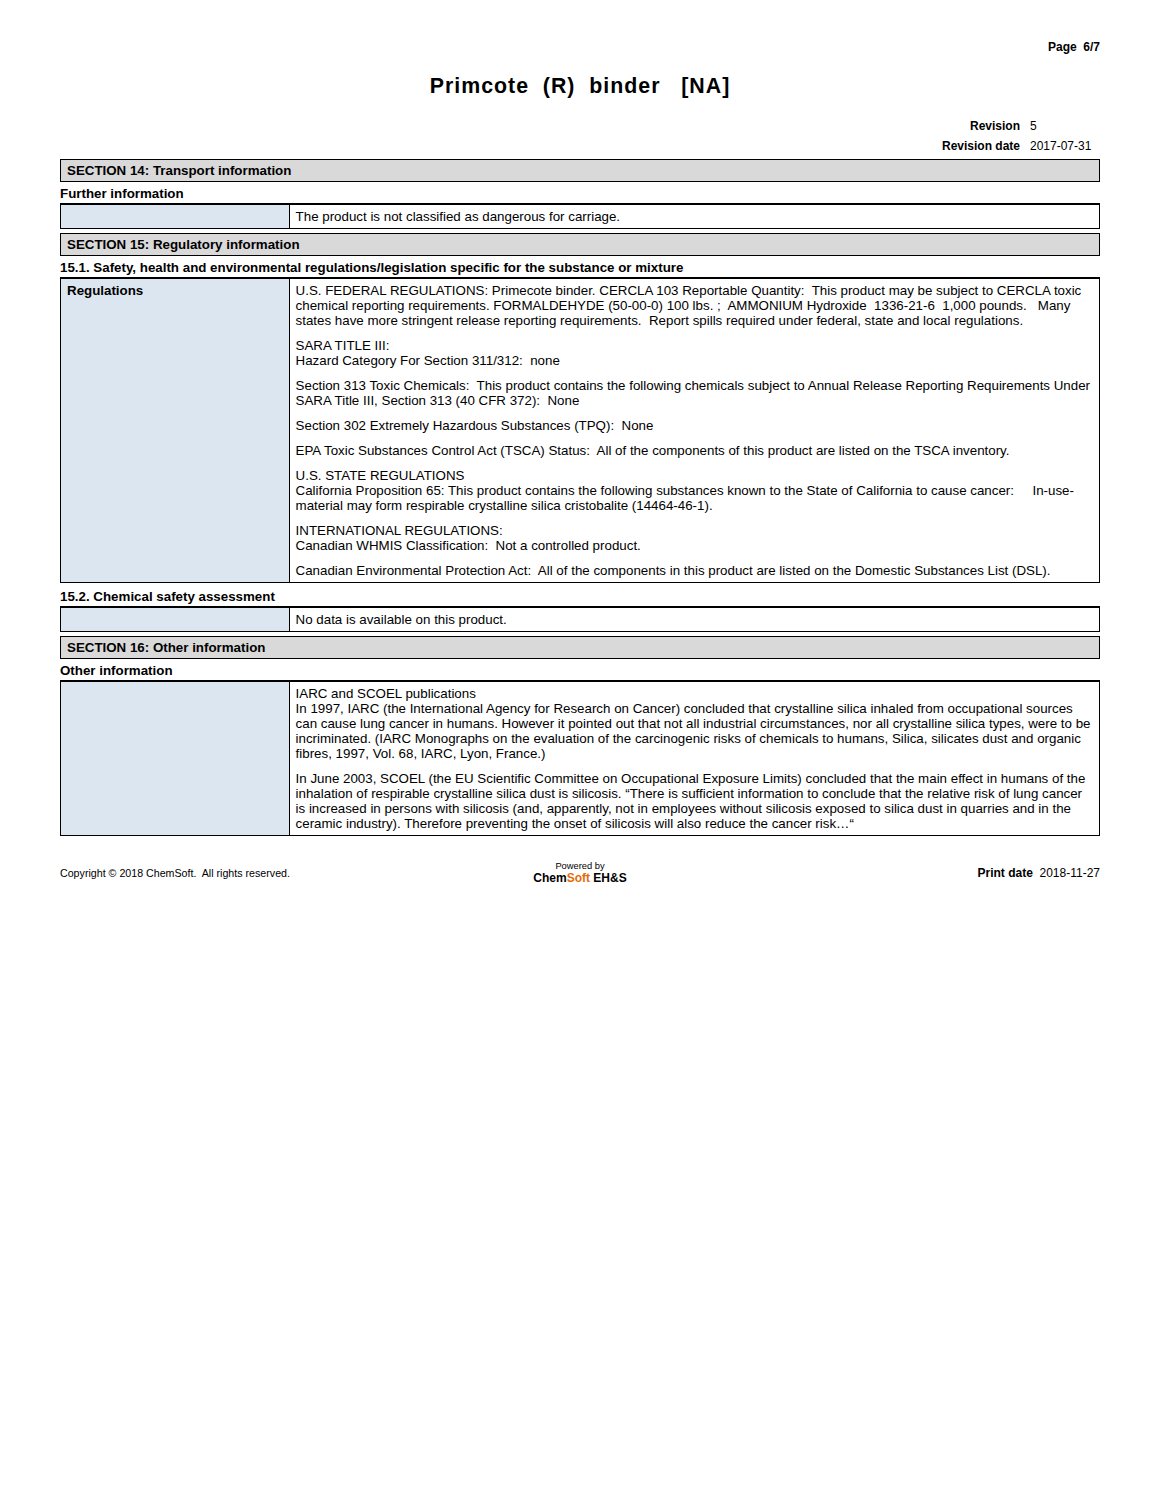Page 6/7
Primcote (R) binder [NA]
Revision 5
Revision date 2017-07-31
SECTION 14: Transport information
Further information
| | The product is not classified as dangerous for carriage. |
SECTION 15: Regulatory information
15.1. Safety, health and environmental regulations/legislation specific for the substance or mixture
| Regulations | U.S. FEDERAL REGULATIONS: Primecote binder. CERCLA 103 Reportable Quantity: This product may be subject to CERCLA toxic chemical reporting requirements. FORMALDEHYDE (50-00-0) 100 lbs. ; AMMONIUM Hydroxide 1336-21-6 1,000 pounds. Many states have more stringent release reporting requirements. Report spills required under federal, state and local regulations. SARA TITLE III: Hazard Category For Section 311/312: none Section 313 Toxic Chemicals: This product contains the following chemicals subject to Annual Release Reporting Requirements Under SARA Title III, Section 313 (40 CFR 372): None Section 302 Extremely Hazardous Substances (TPQ): None EPA Toxic Substances Control Act (TSCA) Status: All of the components of this product are listed on the TSCA inventory. U.S. STATE REGULATIONS California Proposition 65: This product contains the following substances known to the State of California to cause cancer: In-use-material may form respirable crystalline silica cristobalite (14464-46-1). INTERNATIONAL REGULATIONS: Canadian WHMIS Classification: Not a controlled product. Canadian Environmental Protection Act: All of the components in this product are listed on the Domestic Substances List (DSL). |
15.2. Chemical safety assessment
| | No data is available on this product. |
SECTION 16: Other information
Other information
| | IARC and SCOEL publications In 1997, IARC (the International Agency for Research on Cancer) concluded that crystalline silica inhaled from occupational sources can cause lung cancer in humans. However it pointed out that not all industrial circumstances, nor all crystalline silica types, were to be incriminated. (IARC Monographs on the evaluation of the carcinogenic risks of chemicals to humans, Silica, silicates dust and organic fibres, 1997, Vol. 68, IARC, Lyon, France.) In June 2003, SCOEL (the EU Scientific Committee on Occupational Exposure Limits) concluded that the main effect in humans of the inhalation of respirable crystalline silica dust is silicosis. “There is sufficient information to conclude that the relative risk of lung cancer is increased in persons with silicosis (and, apparently, not in employees without silicosis exposed to silica dust in quarries and in the ceramic industry). Therefore preventing the onset of silicosis will also reduce the cancer risk…“ |
Copyright © 2018 ChemSoft. All rights reserved.
Powered by
ChemSoft EH&S
Print date 2018-11-27